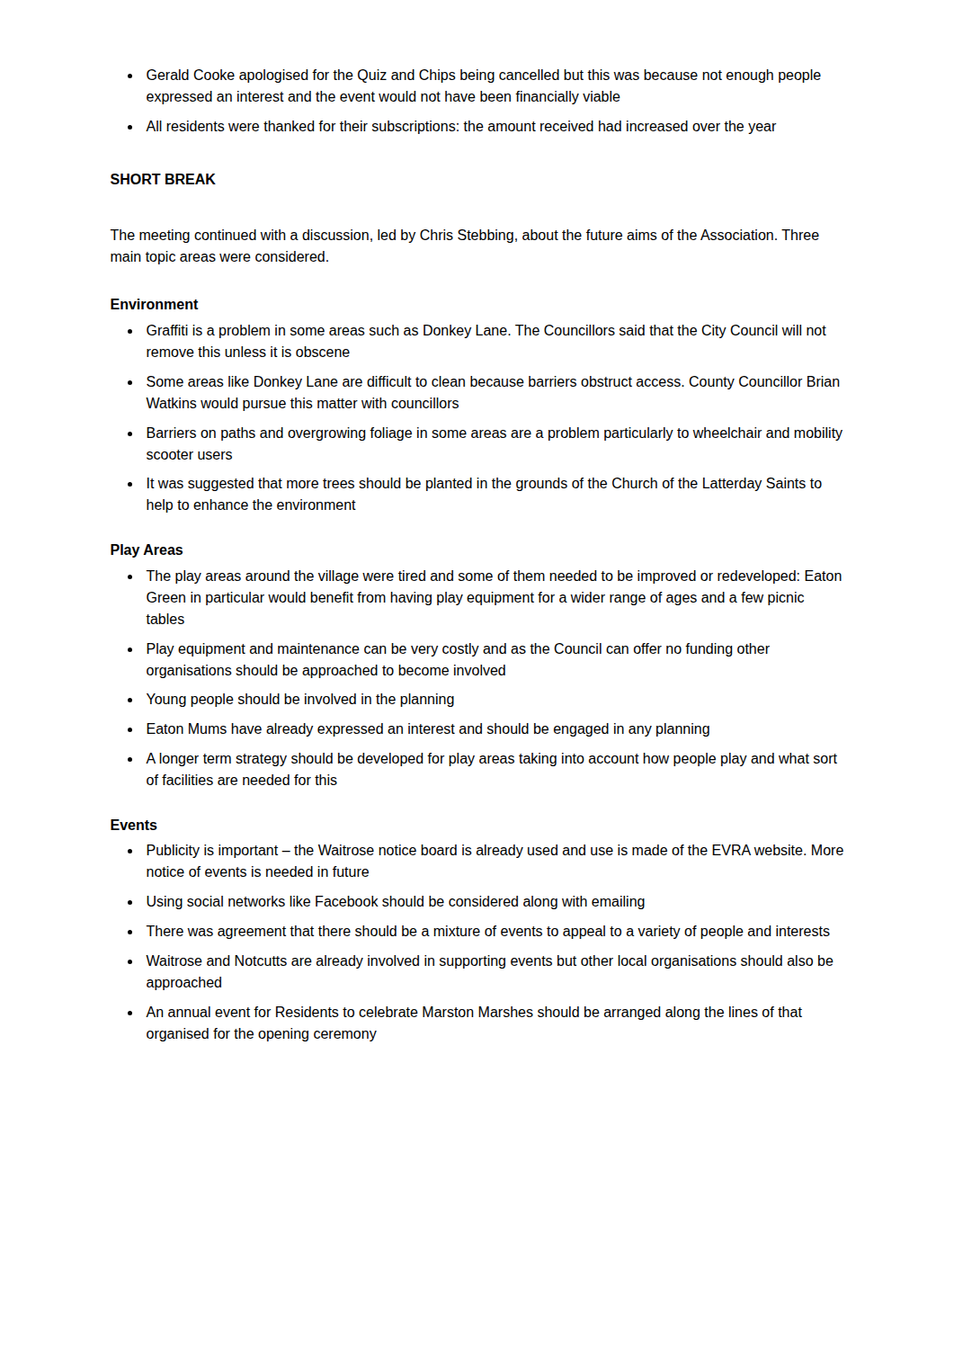Gerald Cooke apologised for the Quiz and Chips being cancelled but this was because not enough people expressed an interest and the event would not have been financially viable
All residents were thanked for their subscriptions: the amount received had increased over the year
SHORT BREAK
The meeting continued with a discussion, led by Chris Stebbing, about the future aims of the Association. Three main topic areas were considered.
Environment
Graffiti is a problem in some areas such as Donkey Lane. The Councillors said that the City Council will not remove this unless it is obscene
Some areas like Donkey Lane are difficult to clean because barriers obstruct access. County Councillor Brian Watkins would pursue this matter with councillors
Barriers on paths and overgrowing foliage in some areas are a problem particularly to wheelchair and mobility scooter users
It was suggested that more trees should be planted in the grounds of the Church of the Latterday Saints to help to enhance the environment
Play Areas
The play areas around the village were tired and some of them needed to be improved or redeveloped: Eaton Green in particular would benefit from having play equipment for a wider range of ages and a few picnic tables
Play equipment and maintenance can be very costly and as the Council can offer no funding other organisations should be approached to become involved
Young people should be involved in the planning
Eaton Mums have already expressed an interest and should be engaged in any planning
A longer term strategy should be developed for play areas taking into account how people play and what sort of facilities are needed for this
Events
Publicity is important – the Waitrose notice board is already used and use is made of the EVRA website. More notice of events is needed in future
Using social networks like Facebook should be considered along with emailing
There was agreement that there should be a mixture of events to appeal to a variety of people and interests
Waitrose and Notcutts are already involved in supporting events but other local organisations should also be approached
An annual event for Residents to celebrate Marston Marshes should be arranged along the lines of that organised for the opening ceremony